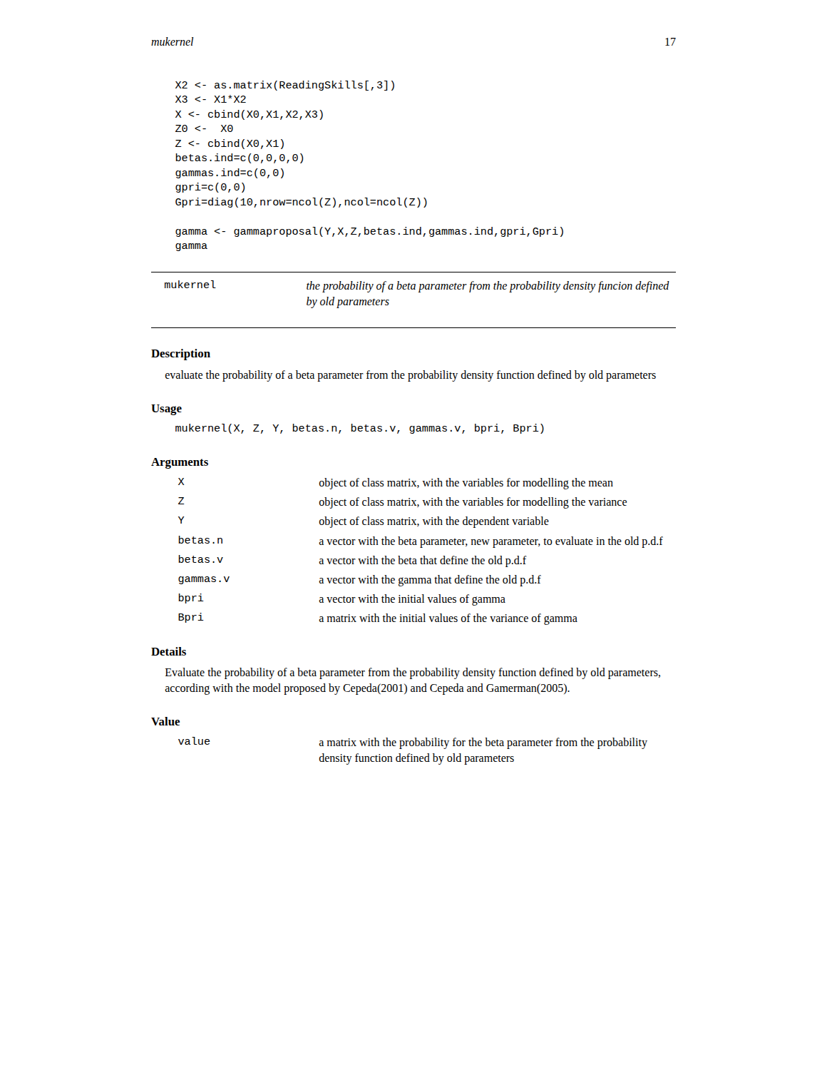mukernel 17
X2 <- as.matrix(ReadingSkills[,3])
X3 <- X1*X2
X <- cbind(X0,X1,X2,X3)
Z0 <-  X0
Z <- cbind(X0,X1)
betas.ind=c(0,0,0,0)
gammas.ind=c(0,0)
gpri=c(0,0)
Gpri=diag(10,nrow=ncol(Z),ncol=ncol(Z))

gamma <- gammaproposal(Y,X,Z,betas.ind,gammas.ind,gpri,Gpri)
gamma
mukernel
the probability of a beta parameter from the probability density funcion defined by old parameters
Description
evaluate the probability of a beta parameter from the probability density function defined by old parameters
Usage
mukernel(X, Z, Y, betas.n, betas.v, gammas.v, bpri, Bpri)
Arguments
X
object of class matrix, with the variables for modelling the mean
Z
object of class matrix, with the variables for modelling the variance
Y
object of class matrix, with the dependent variable
betas.n
a vector with the beta parameter, new parameter, to evaluate in the old p.d.f
betas.v
a vector with the beta that define the old p.d.f
gammas.v
a vector with the gamma that define the old p.d.f
bpri
a vector with the initial values of gamma
Bpri
a matrix with the initial values of the variance of gamma
Details
Evaluate the probability of a beta parameter from the probability density function defined by old parameters, according with the model proposed by Cepeda(2001) and Cepeda and Gamerman(2005).
Value
value
a matrix with the probability for the beta parameter from the probability density function defined by old parameters